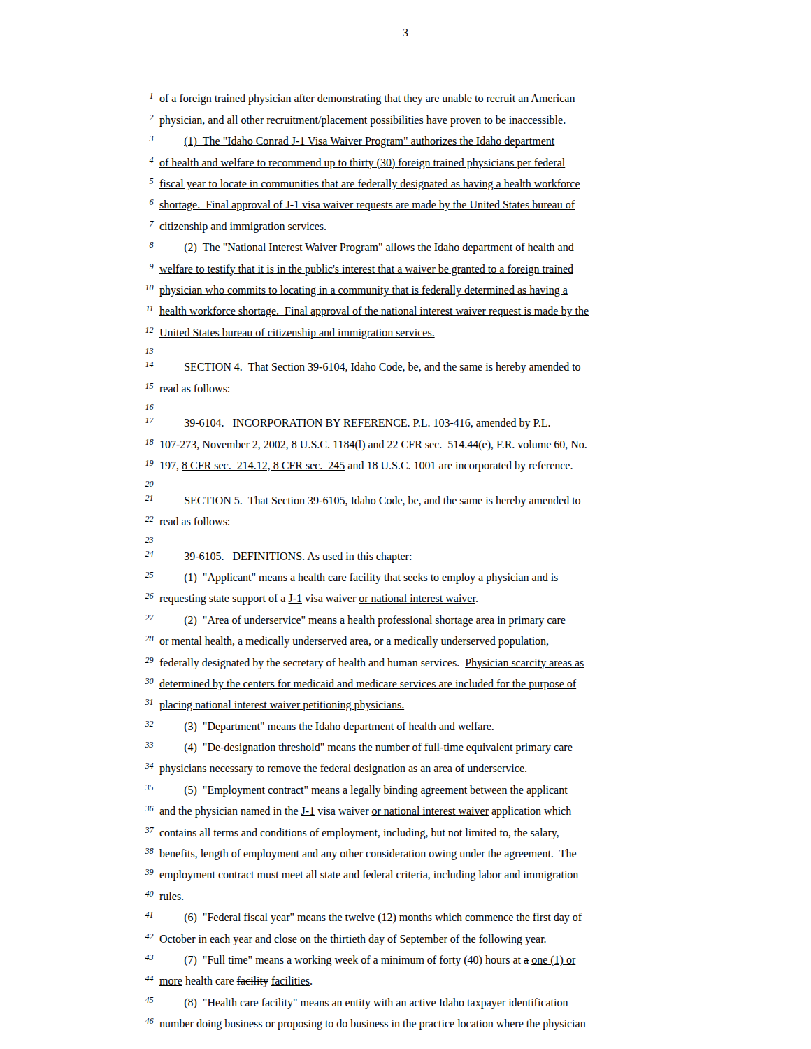3
of a foreign trained physician after demonstrating that they are unable to recruit an American
physician, and all other recruitment/placement possibilities have proven to be inaccessible.
(1) The "Idaho Conrad J-1 Visa Waiver Program" authorizes the Idaho department
of health and welfare to recommend up to thirty (30) foreign trained physicians per federal
fiscal year to locate in communities that are federally designated as having a health workforce
shortage. Final approval of J-1 visa waiver requests are made by the United States bureau of
citizenship and immigration services.
(2) The "National Interest Waiver Program" allows the Idaho department of health and
welfare to testify that it is in the public's interest that a waiver be granted to a foreign trained
physician who commits to locating in a community that is federally determined as having a
health workforce shortage. Final approval of the national interest waiver request is made by the
United States bureau of citizenship and immigration services.
SECTION 4. That Section 39-6104, Idaho Code, be, and the same is hereby amended to
read as follows:
39-6104. INCORPORATION BY REFERENCE. P.L. 103-416, amended by P.L.
107-273, November 2, 2002, 8 U.S.C. 1184(l) and 22 CFR sec. 514.44(e), F.R. volume 60, No.
197, 8 CFR sec. 214.12, 8 CFR sec. 245 and 18 U.S.C. 1001 are incorporated by reference.
SECTION 5. That Section 39-6105, Idaho Code, be, and the same is hereby amended to
read as follows:
39-6105. DEFINITIONS. As used in this chapter:
(1) "Applicant" means a health care facility that seeks to employ a physician and is
requesting state support of a J-1 visa waiver or national interest waiver.
(2) "Area of underservice" means a health professional shortage area in primary care
or mental health, a medically underserved area, or a medically underserved population,
federally designated by the secretary of health and human services. Physician scarcity areas as
determined by the centers for medicaid and medicare services are included for the purpose of
placing national interest waiver petitioning physicians.
(3) "Department" means the Idaho department of health and welfare.
(4) "De-designation threshold" means the number of full-time equivalent primary care
physicians necessary to remove the federal designation as an area of underservice.
(5) "Employment contract" means a legally binding agreement between the applicant
and the physician named in the J-1 visa waiver or national interest waiver application which
contains all terms and conditions of employment, including, but not limited to, the salary,
benefits, length of employment and any other consideration owing under the agreement. The
employment contract must meet all state and federal criteria, including labor and immigration
rules.
(6) "Federal fiscal year" means the twelve (12) months which commence the first day of
October in each year and close on the thirtieth day of September of the following year.
(7) "Full time" means a working week of a minimum of forty (40) hours at a one (1) or
more health care facility facilities.
(8) "Health care facility" means an entity with an active Idaho taxpayer identification
number doing business or proposing to do business in the practice location where the physician